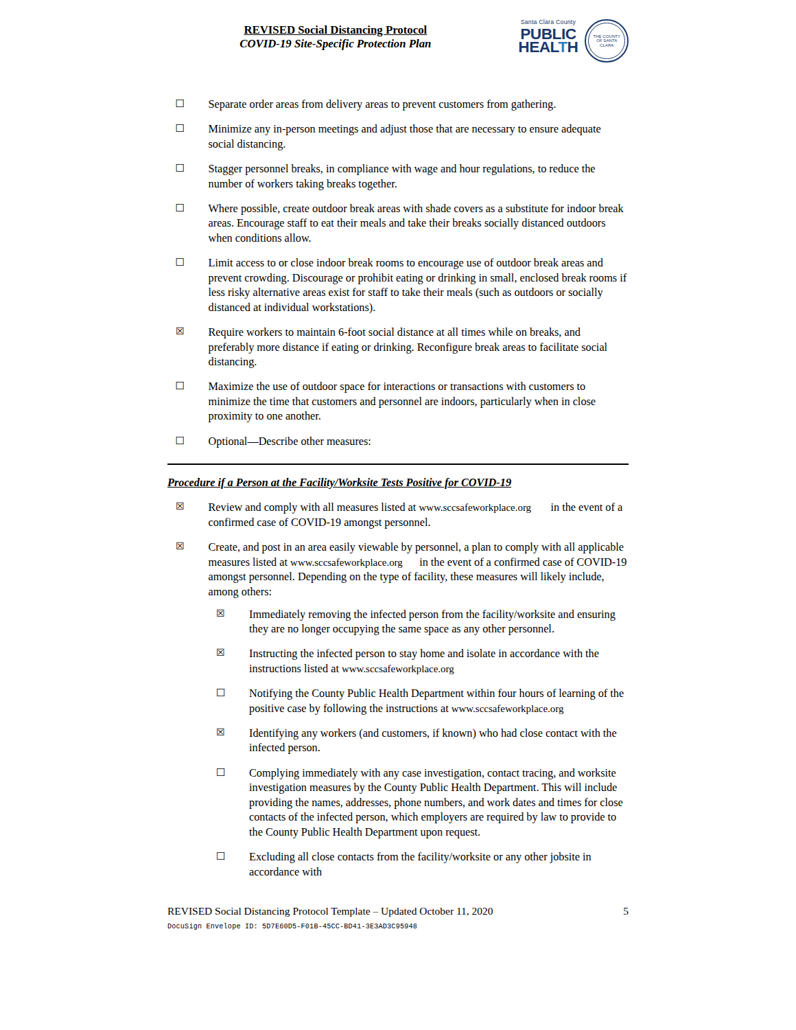Santa Clara County
PUBLIC
HEALTH
THE COUNTY OF SANTA CLARA
REVISED Social Distancing Protocol
COVID-19 Site-Specific Protection Plan
☐ Separate order areas from delivery areas to prevent customers from gathering.
☐ Minimize any in-person meetings and adjust those that are necessary to ensure adequate social distancing.
☐ Stagger personnel breaks, in compliance with wage and hour regulations, to reduce the number of workers taking breaks together.
☐ Where possible, create outdoor break areas with shade covers as a substitute for indoor break areas. Encourage staff to eat their meals and take their breaks socially distanced outdoors when conditions allow.
☐ Limit access to or close indoor break rooms to encourage use of outdoor break areas and prevent crowding. Discourage or prohibit eating or drinking in small, enclosed break rooms if less risky alternative areas exist for staff to take their meals (such as outdoors or socially distanced at individual workstations).
☒ Require workers to maintain 6-foot social distance at all times while on breaks, and preferably more distance if eating or drinking. Reconfigure break areas to facilitate social distancing.
☐ Maximize the use of outdoor space for interactions or transactions with customers to minimize the time that customers and personnel are indoors, particularly when in close proximity to one another.
☐ Optional—Describe other measures:
Procedure if a Person at the Facility/Worksite Tests Positive for COVID-19
☒ Review and comply with all measures listed at www.sccsafeworkplace.org in the event of a confirmed case of COVID-19 amongst personnel.
☒ Create, and post in an area easily viewable by personnel, a plan to comply with all applicable measures listed at www.sccsafeworkplace.org in the event of a confirmed case of COVID-19 amongst personnel. Depending on the type of facility, these measures will likely include, among others:
☒ Immediately removing the infected person from the facility/worksite and ensuring they are no longer occupying the same space as any other personnel.
☒ Instructing the infected person to stay home and isolate in accordance with the instructions listed at www.sccsafeworkplace.org
☐ Notifying the County Public Health Department within four hours of learning of the positive case by following the instructions at www.sccsafeworkplace.org
☒ Identifying any workers (and customers, if known) who had close contact with the infected person.
☐ Complying immediately with any case investigation, contact tracing, and worksite investigation measures by the County Public Health Department. This will include providing the names, addresses, phone numbers, and work dates and times for close contacts of the infected person, which employers are required by law to provide to the County Public Health Department upon request.
☐ Excluding all close contacts from the facility/worksite or any other jobsite in accordance with
REVISED Social Distancing Protocol Template – Updated October 11, 2020 5
DocuSign Envelope ID: 5D7E60D5-F01B-45CC-BD41-3E3AD3C95948